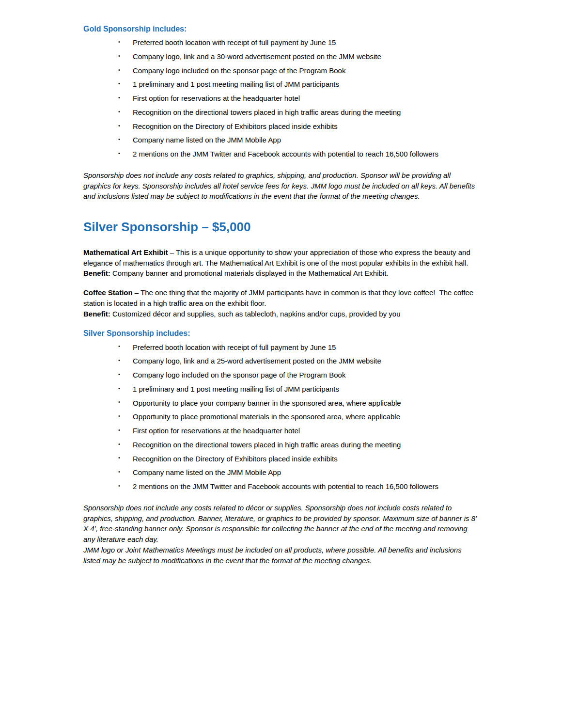Gold Sponsorship includes:
Preferred booth location with receipt of full payment by June 15
Company logo, link and a 30-word advertisement posted on the JMM website
Company logo included on the sponsor page of the Program Book
1 preliminary and 1 post meeting mailing list of JMM participants
First option for reservations at the headquarter hotel
Recognition on the directional towers placed in high traffic areas during the meeting
Recognition on the Directory of Exhibitors placed inside exhibits
Company name listed on the JMM Mobile App
2 mentions on the JMM Twitter and Facebook accounts with potential to reach 16,500 followers
Sponsorship does not include any costs related to graphics, shipping, and production. Sponsor will be providing all graphics for keys. Sponsorship includes all hotel service fees for keys. JMM logo must be included on all keys. All benefits and inclusions listed may be subject to modifications in the event that the format of the meeting changes.
Silver Sponsorship – $5,000
Mathematical Art Exhibit – This is a unique opportunity to show your appreciation of those who express the beauty and elegance of mathematics through art. The Mathematical Art Exhibit is one of the most popular exhibits in the exhibit hall.
Benefit: Company banner and promotional materials displayed in the Mathematical Art Exhibit.
Coffee Station – The one thing that the majority of JMM participants have in common is that they love coffee! The coffee station is located in a high traffic area on the exhibit floor.
Benefit: Customized décor and supplies, such as tablecloth, napkins and/or cups, provided by you
Silver Sponsorship includes:
Preferred booth location with receipt of full payment by June 15
Company logo, link and a 25-word advertisement posted on the JMM website
Company logo included on the sponsor page of the Program Book
1 preliminary and 1 post meeting mailing list of JMM participants
Opportunity to place your company banner in the sponsored area, where applicable
Opportunity to place promotional materials in the sponsored area, where applicable
First option for reservations at the headquarter hotel
Recognition on the directional towers placed in high traffic areas during the meeting
Recognition on the Directory of Exhibitors placed inside exhibits
Company name listed on the JMM Mobile App
2 mentions on the JMM Twitter and Facebook accounts with potential to reach 16,500 followers
Sponsorship does not include any costs related to décor or supplies. Sponsorship does not include costs related to graphics, shipping, and production. Banner, literature, or graphics to be provided by sponsor. Maximum size of banner is 8’ X 4’, free-standing banner only. Sponsor is responsible for collecting the banner at the end of the meeting and removing any literature each day.
JMM logo or Joint Mathematics Meetings must be included on all products, where possible. All benefits and inclusions listed may be subject to modifications in the event that the format of the meeting changes.